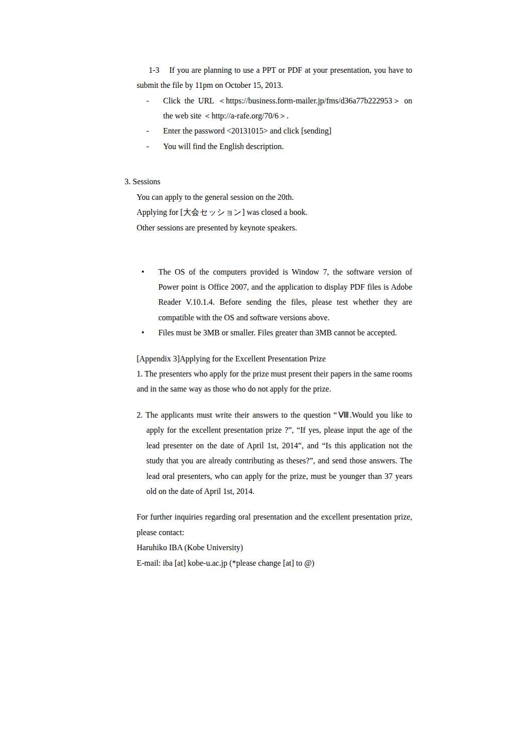1‑3 If you are planning to use a PPT or PDF at your presentation, you have to submit the file by 11pm on October 15, 2013.
Click the URL ＜https://business.form-mailer.jp/fms/d36a77b222953＞ on the web site ＜http://a-rafe.org/70/6＞.
Enter the password <20131015> and click [sending]
You will find the English description.
3. Sessions
You can apply to the general session on the 20th.
Applying for [大会セッション] was closed a book.
Other sessions are presented by keynote speakers.
The OS of the computers provided is Window 7, the software version of Power point is Office 2007, and the application to display PDF files is Adobe Reader V.10.1.4. Before sending the files, please test whether they are compatible with the OS and software versions above.
Files must be 3MB or smaller. Files greater than 3MB cannot be accepted.
[Appendix 3]Applying for the Excellent Presentation Prize
1. The presenters who apply for the prize must present their papers in the same rooms and in the same way as those who do not apply for the prize.
2. The applicants must write their answers to the question “Ⅷ.Would you like to apply for the excellent presentation prize ?”, “If yes, please input the age of the lead presenter on the date of April 1st, 2014”, and “Is this application not the study that you are already contributing as theses?”, and send those answers. The lead oral presenters, who can apply for the prize, must be younger than 37 years old on the date of April 1st, 2014.
For further inquiries regarding oral presentation and the excellent presentation prize, please contact:
Haruhiko IBA (Kobe University)
E-mail: iba [at] kobe-u.ac.jp (*please change [at] to @)